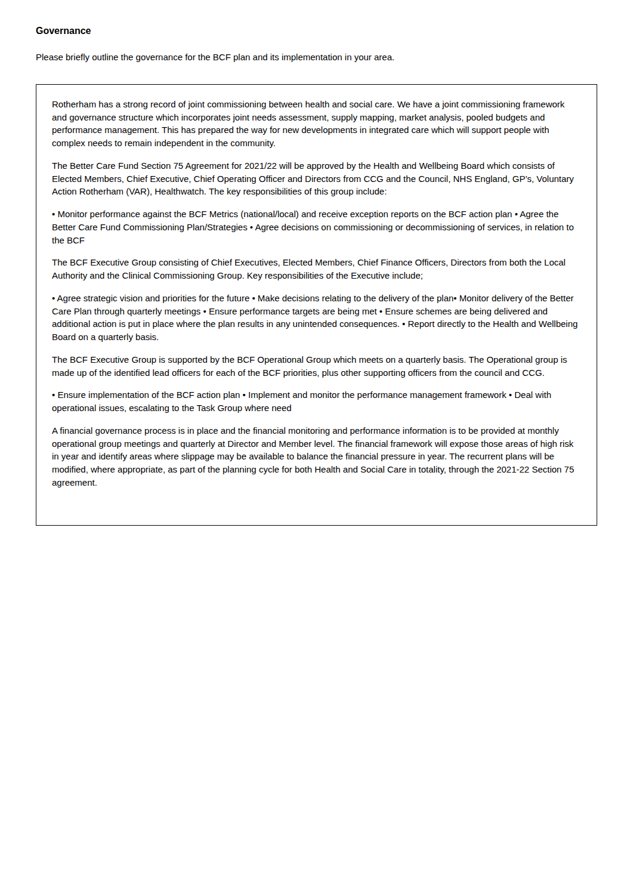Governance
Please briefly outline the governance for the BCF plan and its implementation in your area.
Rotherham has a strong record of joint commissioning between health and social care. We have a joint commissioning framework and governance structure which incorporates joint needs assessment, supply mapping, market analysis, pooled budgets and performance management. This has prepared the way for new developments in integrated care which will support people with complex needs to remain independent in the community.
The Better Care Fund Section 75 Agreement for 2021/22 will be approved by the Health and Wellbeing Board which consists of Elected Members, Chief Executive, Chief Operating Officer and Directors from CCG and the Council, NHS England, GP’s, Voluntary Action Rotherham (VAR), Healthwatch. The key responsibilities of this group include:
• Monitor performance against the BCF Metrics (national/local) and receive exception reports on the BCF action plan • Agree the Better Care Fund Commissioning Plan/Strategies • Agree decisions on commissioning or decommissioning of services, in relation to the BCF
The BCF Executive Group consisting of Chief Executives, Elected Members, Chief Finance Officers, Directors from both the Local Authority and the Clinical Commissioning Group. Key responsibilities of the Executive include;
• Agree strategic vision and priorities for the future • Make decisions relating to the delivery of the plan• Monitor delivery of the Better Care Plan through quarterly meetings • Ensure performance targets are being met • Ensure schemes are being delivered and additional action is put in place where the plan results in any unintended consequences. • Report directly to the Health and Wellbeing Board on a quarterly basis.
The BCF Executive Group is supported by the BCF Operational Group which meets on a quarterly basis. The Operational group is made up of the identified lead officers for each of the BCF priorities, plus other supporting officers from the council and CCG.
• Ensure implementation of the BCF action plan • Implement and monitor the performance management framework • Deal with operational issues, escalating to the Task Group where need
A financial governance process is in place and the financial monitoring and performance information is to be provided at monthly operational group meetings and quarterly at Director and Member level. The financial framework will expose those areas of high risk in year and identify areas where slippage may be available to balance the financial pressure in year. The recurrent plans will be modified, where appropriate, as part of the planning cycle for both Health and Social Care in totality, through the 2021-22 Section 75 agreement.